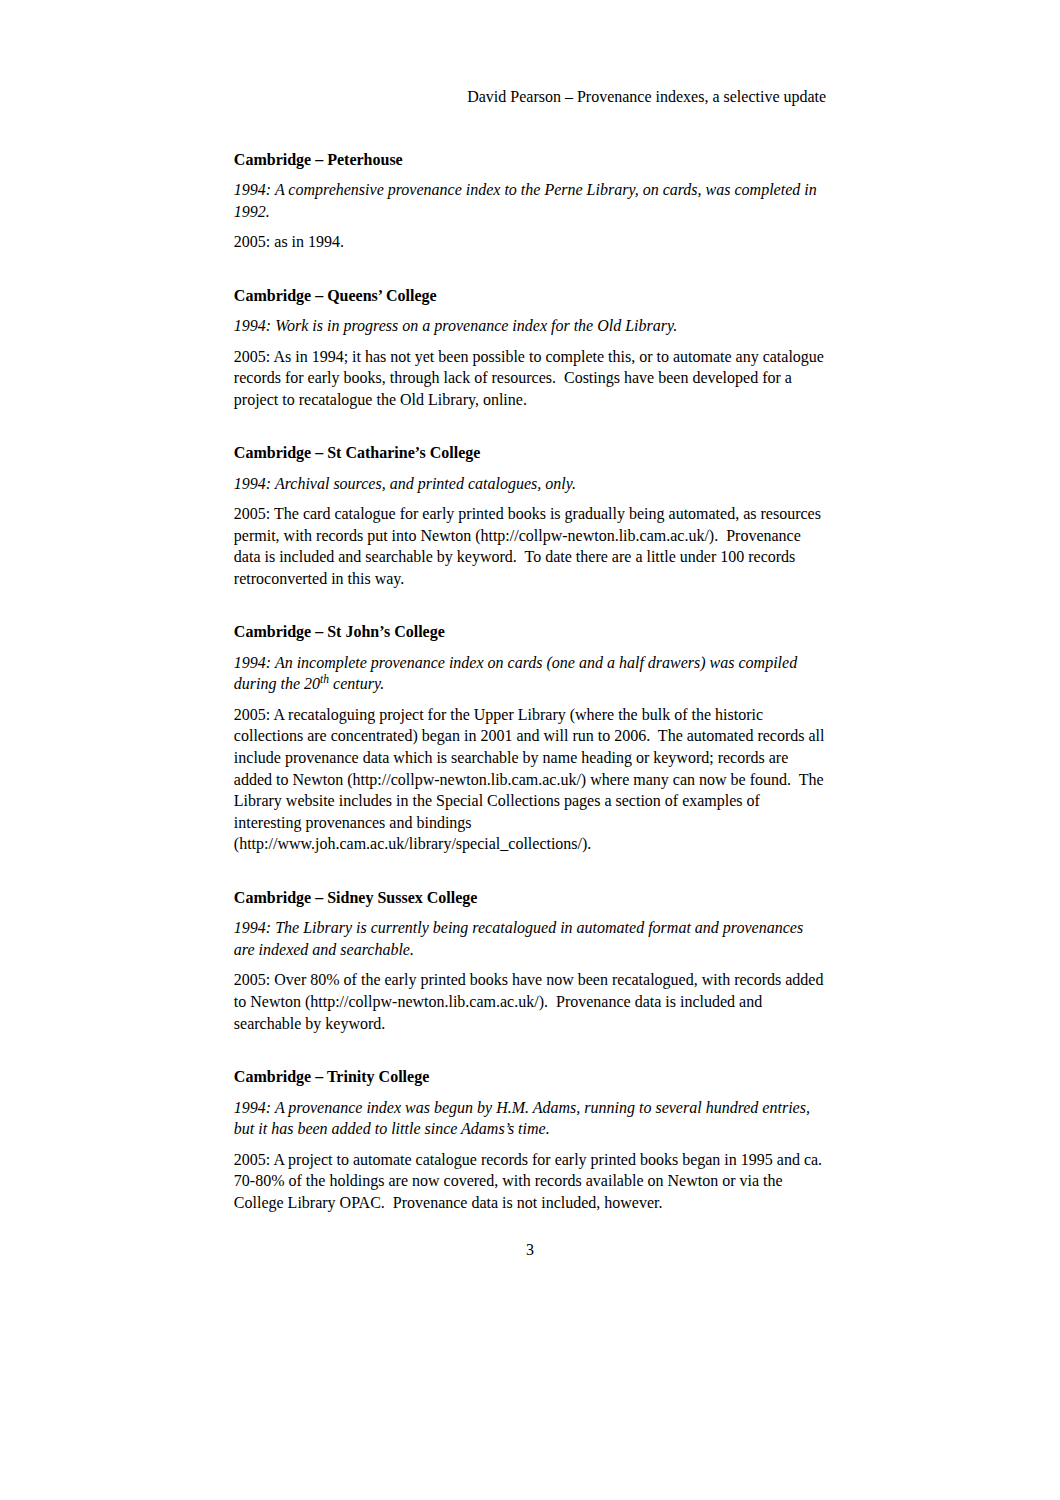David Pearson – Provenance indexes, a selective update
Cambridge – Peterhouse
1994: A comprehensive provenance index to the Perne Library, on cards, was completed in 1992.
2005: as in 1994.
Cambridge – Queens’ College
1994: Work is in progress on a provenance index for the Old Library.
2005: As in 1994; it has not yet been possible to complete this, or to automate any catalogue records for early books, through lack of resources. Costings have been developed for a project to recatalogue the Old Library, online.
Cambridge – St Catharine’s College
1994: Archival sources, and printed catalogues, only.
2005: The card catalogue for early printed books is gradually being automated, as resources permit, with records put into Newton (http://collpw-newton.lib.cam.ac.uk/). Provenance data is included and searchable by keyword. To date there are a little under 100 records retroconverted in this way.
Cambridge – St John’s College
1994: An incomplete provenance index on cards (one and a half drawers) was compiled during the 20th century.
2005: A recataloguing project for the Upper Library (where the bulk of the historic collections are concentrated) began in 2001 and will run to 2006. The automated records all include provenance data which is searchable by name heading or keyword; records are added to Newton (http://collpw-newton.lib.cam.ac.uk/) where many can now be found. The Library website includes in the Special Collections pages a section of examples of interesting provenances and bindings (http://www.joh.cam.ac.uk/library/special_collections/).
Cambridge – Sidney Sussex College
1994: The Library is currently being recatalogued in automated format and provenances are indexed and searchable.
2005: Over 80% of the early printed books have now been recatalogued, with records added to Newton (http://collpw-newton.lib.cam.ac.uk/). Provenance data is included and searchable by keyword.
Cambridge – Trinity College
1994: A provenance index was begun by H.M. Adams, running to several hundred entries, but it has been added to little since Adams’s time.
2005: A project to automate catalogue records for early printed books began in 1995 and ca. 70-80% of the holdings are now covered, with records available on Newton or via the College Library OPAC. Provenance data is not included, however.
3